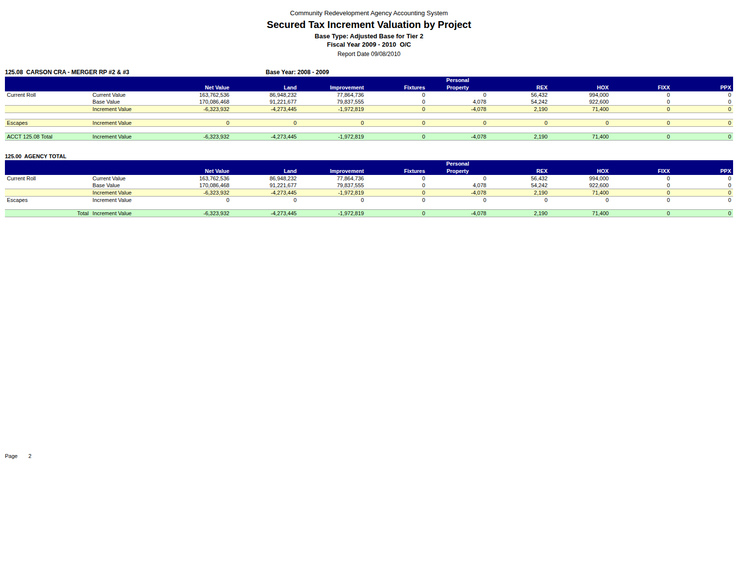Community Redevelopment Agency Accounting System
Secured Tax Increment Valuation by Project
Base Type: Adjusted Base for Tier 2
Fiscal Year 2009 - 2010 O/C
Report Date 09/08/2010
125.08 CARSON CRA - MERGER RP #2 & #3 Base Year: 2008 - 2009
| | | | | | | Personal | | | | |
| --- | --- | --- | --- | --- | --- | --- | --- | --- | --- | --- |
| | | Net Value | Land | Improvement | Fixtures | Property | REX | HOX | FIXX | PPX |
| Current Roll | Current Value | 163,762,536 | 86,948,232 | 77,864,736 | 0 | 0 | 56,432 | 994,000 | 0 | 0 |
| | Base Value | 170,086,468 | 91,221,677 | 79,837,555 | 0 | 4,078 | 54,242 | 922,600 | 0 | 0 |
| | Increment Value | -6,323,932 | -4,273,445 | -1,972,819 | 0 | -4,078 | 2,190 | 71,400 | 0 | 0 |
| Escapes | Increment Value | 0 | 0 | 0 | 0 | 0 | 0 | 0 | 0 | 0 |
| ACCT 125.08 Total | Increment Value | -6,323,932 | -4,273,445 | -1,972,819 | 0 | -4,078 | 2,190 | 71,400 | 0 | 0 |
125.00 AGENCY TOTAL
| | | | | | | Personal | | | | |
| --- | --- | --- | --- | --- | --- | --- | --- | --- | --- | --- |
| | | Net Value | Land | Improvement | Fixtures | Property | REX | HOX | FIXX | PPX |
| Current Roll | Current Value | 163,762,536 | 86,948,232 | 77,864,736 | 0 | 0 | 56,432 | 994,000 | 0 | 0 |
| | Base Value | 170,086,468 | 91,221,677 | 79,837,555 | 0 | 4,078 | 54,242 | 922,600 | 0 | 0 |
| | Increment Value | -6,323,932 | -4,273,445 | -1,972,819 | 0 | -4,078 | 2,190 | 71,400 | 0 | 0 |
| Escapes | Increment Value | 0 | 0 | 0 | 0 | 0 | 0 | 0 | 0 | 0 |
| Total | Increment Value | -6,323,932 | -4,273,445 | -1,972,819 | 0 | -4,078 | 2,190 | 71,400 | 0 | 0 |
Page 2